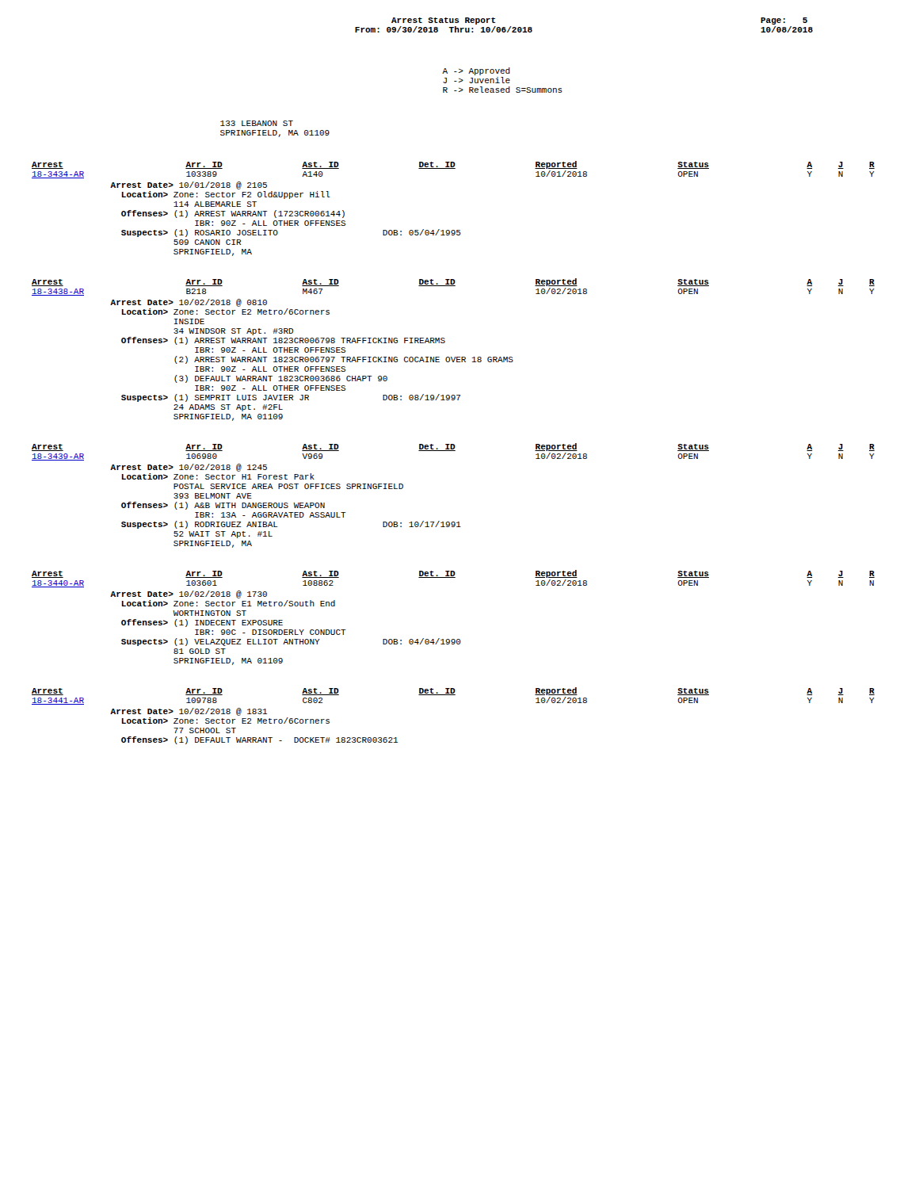Arrest Status Report
From: 09/30/2018 Thru: 10/06/2018
Page: 5 10/08/2018
A -> Approved J -> Juvenile R -> Released S=Summons
133 LEBANON ST SPRINGFIELD, MA 01109
| Arrest | Arr. ID | Ast. ID | Det. ID | Reported | Status | A | J | R |
| 18-3434-AR | 103389 | A140 | | 10/01/2018 | OPEN | Y | N | Y |
Arrest Date> 10/01/2018 @ 2105 Location> Zone: Sector F2 Old&Upper Hill 114 ALBEMARLE ST Offenses> (1) ARREST WARRANT (1723CR006144) IBR: 90Z - ALL OTHER OFFENSES Suspects> (1) ROSARIO JOSELITO DOB: 05/04/1995 509 CANON CIR SPRINGFIELD, MA
| Arrest | Arr. ID | Ast. ID | Det. ID | Reported | Status | A | J | R |
| 18-3438-AR | B218 | M467 | | 10/02/2018 | OPEN | Y | N | Y |
Arrest Date> 10/02/2018 @ 0810 Location> Zone: Sector E2 Metro/6Corners INSIDE 34 WINDSOR ST Apt. #3RD Offenses> (1) ARREST WARRANT 1823CR006798 TRAFFICKING FIREARMS IBR: 90Z - ALL OTHER OFFENSES (2) ARREST WARRANT 1823CR006797 TRAFFICKING COCAINE OVER 18 GRAMS IBR: 90Z - ALL OTHER OFFENSES (3) DEFAULT WARRANT 1823CR003686 CHAPT 90 IBR: 90Z - ALL OTHER OFFENSES Suspects> (1) SEMPRIT LUIS JAVIER JR DOB: 08/19/1997 24 ADAMS ST Apt. #2FL SPRINGFIELD, MA 01109
| Arrest | Arr. ID | Ast. ID | Det. ID | Reported | Status | A | J | R |
| 18-3439-AR | 106980 | V969 | | 10/02/2018 | OPEN | Y | N | Y |
Arrest Date> 10/02/2018 @ 1245 Location> Zone: Sector H1 Forest Park POSTAL SERVICE AREA POST OFFICES SPRINGFIELD 393 BELMONT AVE Offenses> (1) A&B WITH DANGEROUS WEAPON IBR: 13A - AGGRAVATED ASSAULT Suspects> (1) RODRIGUEZ ANIBAL DOB: 10/17/1991 52 WAIT ST Apt. #1L SPRINGFIELD, MA
| Arrest | Arr. ID | Ast. ID | Det. ID | Reported | Status | A | J | R |
| 18-3440-AR | 103601 | 108862 | | 10/02/2018 | OPEN | Y | N | N |
Arrest Date> 10/02/2018 @ 1730 Location> Zone: Sector E1 Metro/South End WORTHINGTON ST Offenses> (1) INDECENT EXPOSURE IBR: 90C - DISORDERLY CONDUCT Suspects> (1) VELAZQUEZ ELLIOT ANTHONY DOB: 04/04/1990 81 GOLD ST SPRINGFIELD, MA 01109
| Arrest | Arr. ID | Ast. ID | Det. ID | Reported | Status | A | J | R |
| 18-3441-AR | 109788 | C802 | | 10/02/2018 | OPEN | Y | N | Y |
Arrest Date> 10/02/2018 @ 1831 Location> Zone: Sector E2 Metro/6Corners 77 SCHOOL ST Offenses> (1) DEFAULT WARRANT - DOCKET# 1823CR003621